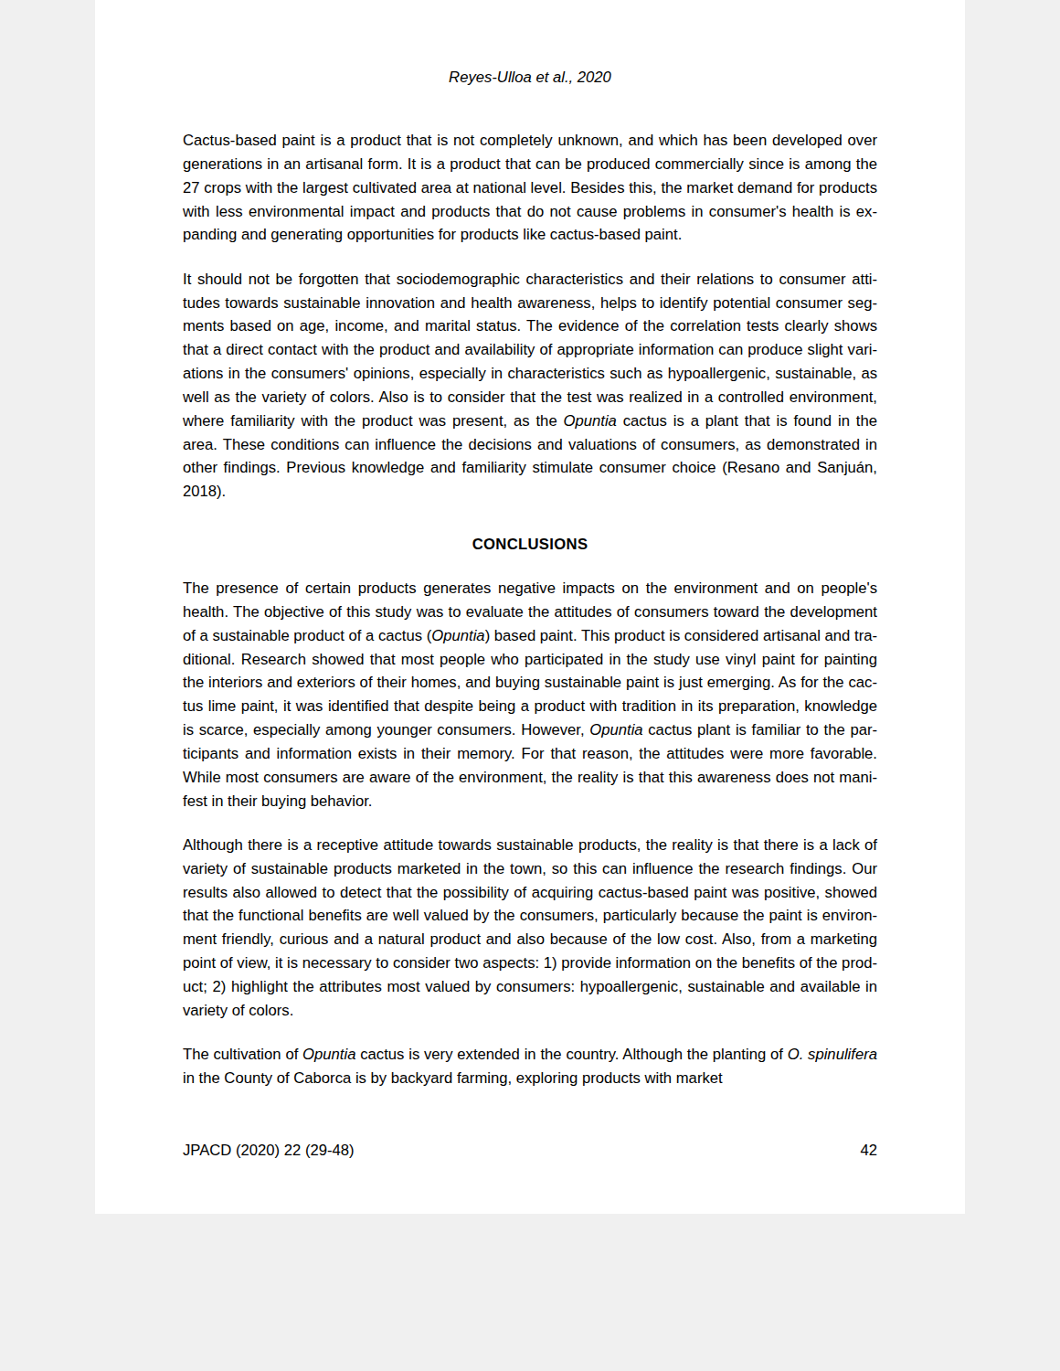Reyes-Ulloa et al., 2020
Cactus-based paint is a product that is not completely unknown, and which has been developed over generations in an artisanal form. It is a product that can be produced commercially since is among the 27 crops with the largest cultivated area at national level. Besides this, the market demand for products with less environmental impact and products that do not cause problems in consumer's health is expanding and generating opportunities for products like cactus-based paint.
It should not be forgotten that sociodemographic characteristics and their relations to consumer attitudes towards sustainable innovation and health awareness, helps to identify potential consumer segments based on age, income, and marital status. The evidence of the correlation tests clearly shows that a direct contact with the product and availability of appropriate information can produce slight variations in the consumers' opinions, especially in characteristics such as hypoallergenic, sustainable, as well as the variety of colors. Also is to consider that the test was realized in a controlled environment, where familiarity with the product was present, as the Opuntia cactus is a plant that is found in the area. These conditions can influence the decisions and valuations of consumers, as demonstrated in other findings. Previous knowledge and familiarity stimulate consumer choice (Resano and Sanjuán, 2018).
CONCLUSIONS
The presence of certain products generates negative impacts on the environment and on people's health. The objective of this study was to evaluate the attitudes of consumers toward the development of a sustainable product of a cactus (Opuntia) based paint. This product is considered artisanal and traditional. Research showed that most people who participated in the study use vinyl paint for painting the interiors and exteriors of their homes, and buying sustainable paint is just emerging. As for the cactus lime paint, it was identified that despite being a product with tradition in its preparation, knowledge is scarce, especially among younger consumers. However, Opuntia cactus plant is familiar to the participants and information exists in their memory. For that reason, the attitudes were more favorable. While most consumers are aware of the environment, the reality is that this awareness does not manifest in their buying behavior.
Although there is a receptive attitude towards sustainable products, the reality is that there is a lack of variety of sustainable products marketed in the town, so this can influence the research findings. Our results also allowed to detect that the possibility of acquiring cactus-based paint was positive, showed that the functional benefits are well valued by the consumers, particularly because the paint is environment friendly, curious and a natural product and also because of the low cost. Also, from a marketing point of view, it is necessary to consider two aspects: 1) provide information on the benefits of the product; 2) highlight the attributes most valued by consumers: hypoallergenic, sustainable and available in variety of colors.
The cultivation of Opuntia cactus is very extended in the country. Although the planting of O. spinulifera in the County of Caborca is by backyard farming, exploring products with market
JPACD (2020) 22 (29-48) 42